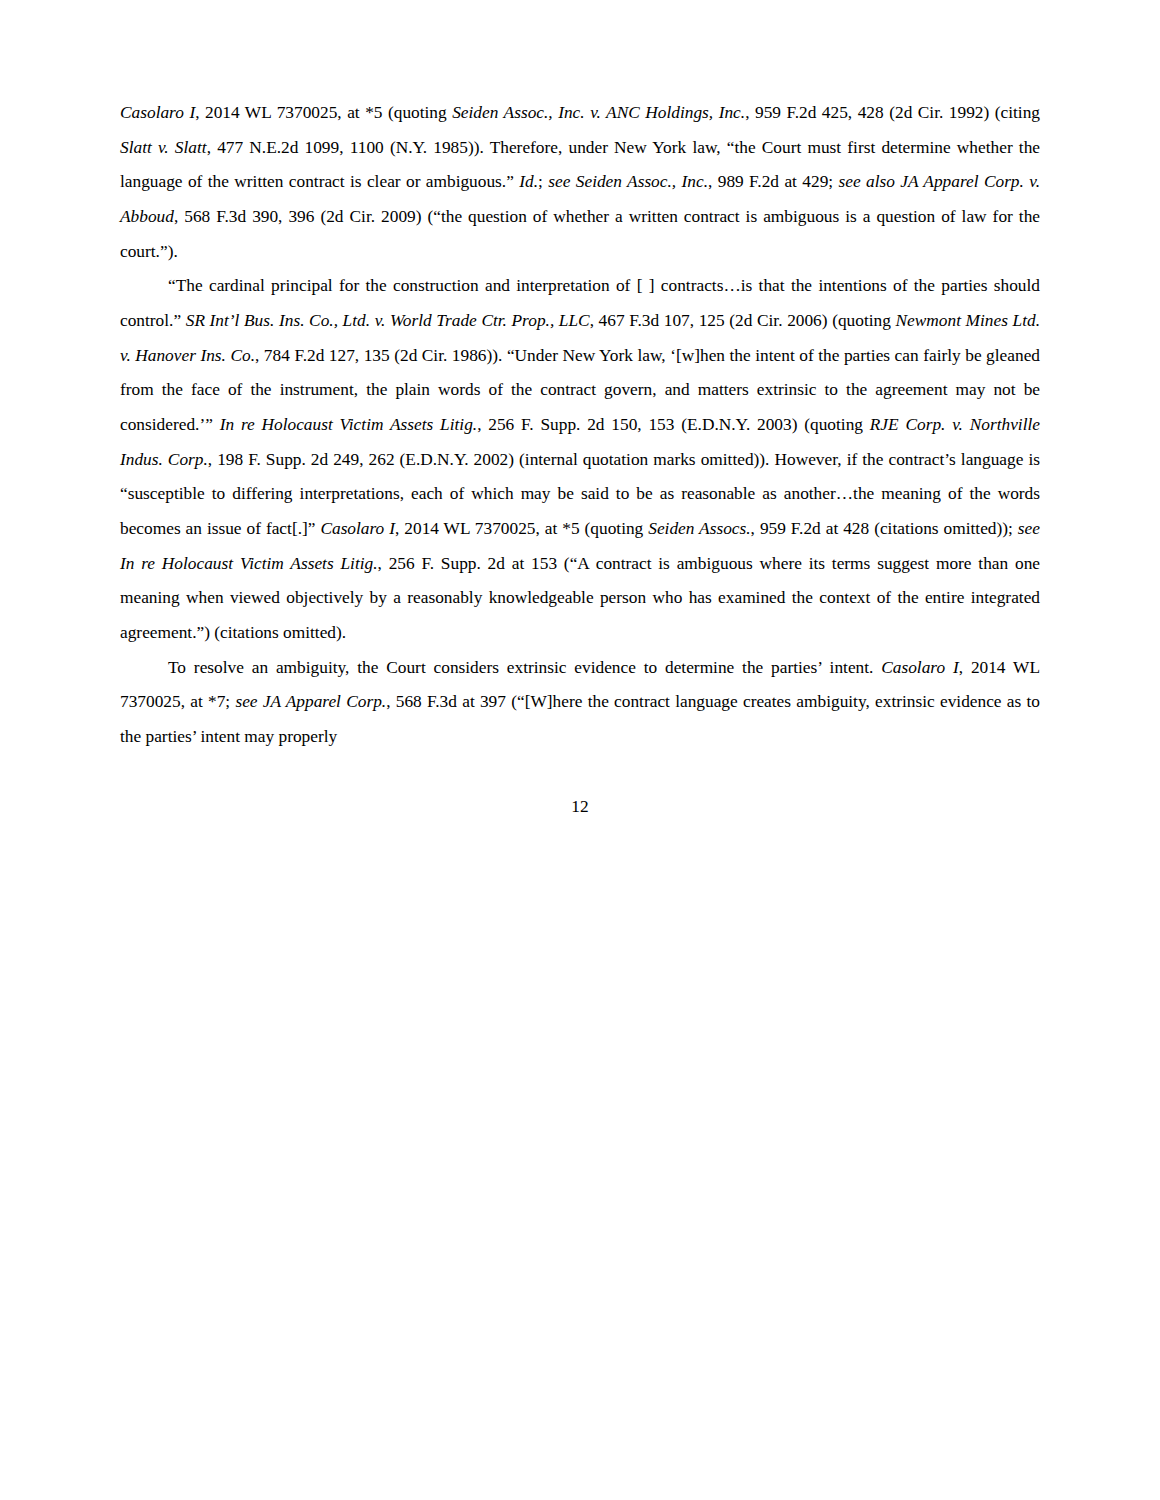Casolaro I, 2014 WL 7370025, at *5 (quoting Seiden Assoc., Inc. v. ANC Holdings, Inc., 959 F.2d 425, 428 (2d Cir. 1992) (citing Slatt v. Slatt, 477 N.E.2d 1099, 1100 (N.Y. 1985)). Therefore, under New York law, “the Court must first determine whether the language of the written contract is clear or ambiguous.” Id.; see Seiden Assoc., Inc., 989 F.2d at 429; see also JA Apparel Corp. v. Abboud, 568 F.3d 390, 396 (2d Cir. 2009) (“the question of whether a written contract is ambiguous is a question of law for the court.”).
“The cardinal principal for the construction and interpretation of [ ] contracts…is that the intentions of the parties should control.” SR Int’l Bus. Ins. Co., Ltd. v. World Trade Ctr. Prop., LLC, 467 F.3d 107, 125 (2d Cir. 2006) (quoting Newmont Mines Ltd. v. Hanover Ins. Co., 784 F.2d 127, 135 (2d Cir. 1986)). “Under New York law, ‘[w]hen the intent of the parties can fairly be gleaned from the face of the instrument, the plain words of the contract govern, and matters extrinsic to the agreement may not be considered.’” In re Holocaust Victim Assets Litig., 256 F. Supp. 2d 150, 153 (E.D.N.Y. 2003) (quoting RJE Corp. v. Northville Indus. Corp., 198 F. Supp. 2d 249, 262 (E.D.N.Y. 2002) (internal quotation marks omitted)). However, if the contract’s language is “susceptible to differing interpretations, each of which may be said to be as reasonable as another…the meaning of the words becomes an issue of fact[.]” Casolaro I, 2014 WL 7370025, at *5 (quoting Seiden Assocs., 959 F.2d at 428 (citations omitted)); see In re Holocaust Victim Assets Litig., 256 F. Supp. 2d at 153 (“A contract is ambiguous where its terms suggest more than one meaning when viewed objectively by a reasonably knowledgeable person who has examined the context of the entire integrated agreement.”) (citations omitted).
To resolve an ambiguity, the Court considers extrinsic evidence to determine the parties’ intent. Casolaro I, 2014 WL 7370025, at *7; see JA Apparel Corp., 568 F.3d at 397 (“[W]here the contract language creates ambiguity, extrinsic evidence as to the parties’ intent may properly
12